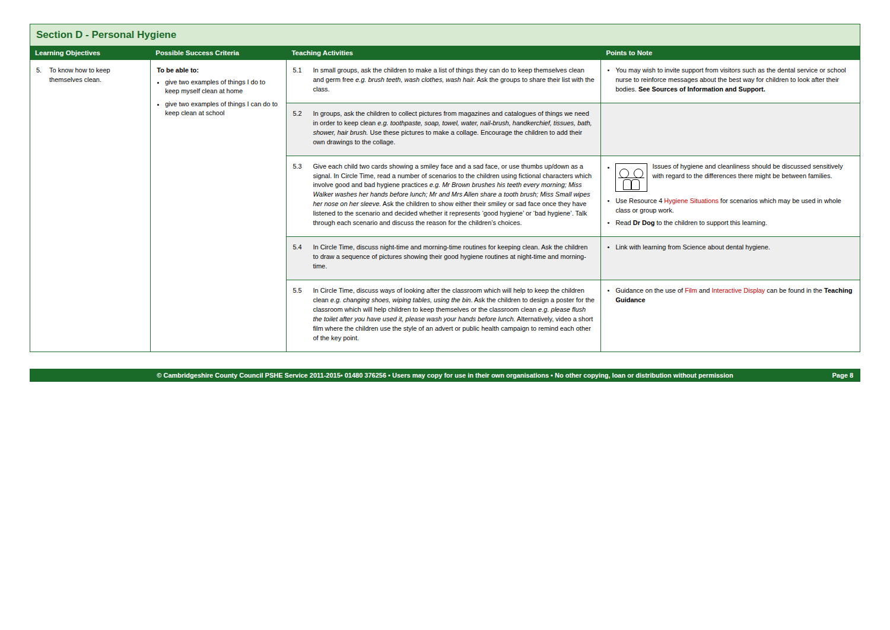| Section D - Personal Hygiene |
| Learning Objectives | Possible Success Criteria | Teaching Activities | Points to Note |
| 5. To know how to keep themselves clean. | To be able to: give two examples of things I do to keep myself clean at home give two examples of things I can do to keep clean at school | 5.1 In small groups, ask the children to make a list of things they can do to keep themselves clean and germ free e.g. brush teeth, wash clothes, wash hair. Ask the groups to share their list with the class. | • You may wish to invite support from visitors such as the dental service or school nurse to reinforce messages about the best way for children to look after their bodies. See Sources of Information and Support. |
| 5.2 In groups, ask the children to collect pictures from magazines and catalogues of things we need in order to keep clean e.g. toothpaste, soap, towel, water, nail-brush, handkerchief, tissues, bath, shower, hair brush. Use these pictures to make a collage. Encourage the children to add their own drawings to the collage. | |
| 5.3 Give each child two cards showing a smiley face and a sad face, or use thumbs up/down as a signal. In Circle Time, read a number of scenarios to the children using fictional characters which involve good and bad hygiene practices e.g. Mr Brown brushes his teeth every morning; Miss Walker washes her hands before lunch; Mr and Mrs Allen share a tooth brush; Miss Small wipes her nose on her sleeve. Ask the children to show either their smiley or sad face once they have listened to the scenario and decided whether it represents ‘good hygiene’ or ‘bad hygiene’. Talk through each scenario and discuss the reason for the children’s choices. | • Issues of hygiene and cleanliness should be discussed sensitively with regard to the differences there might be between families. • Use Resource 4 Hygiene Situations for scenarios which may be used in whole class or group work. • Read Dr Dog to the children to support this learning. |
| 5.4 In Circle Time, discuss night-time and morning-time routines for keeping clean. Ask the children to draw a sequence of pictures showing their good hygiene routines at night-time and morning-time. | • Link with learning from Science about dental hygiene. |
| 5.5 In Circle Time, discuss ways of looking after the classroom which will help to keep the children clean e.g. changing shoes, wiping tables, using the bin . Ask the children to design a poster for the classroom which will help children to keep themselves or the classroom clean e.g. please flush the toilet after you have used it, please wash your hands before lunch. Alternatively, video a short film where the children use the style of an advert or public health campaign to remind each other of the key point. | • Guidance on the use of Film and Interactive Display can be found in the Teaching Guidance |
© Cambridgeshire County Council PSHE Service 2011-2015• 01480 376256 • Users may copy for use in their own organisations • No other copying, loan or distribution without permission Page 8